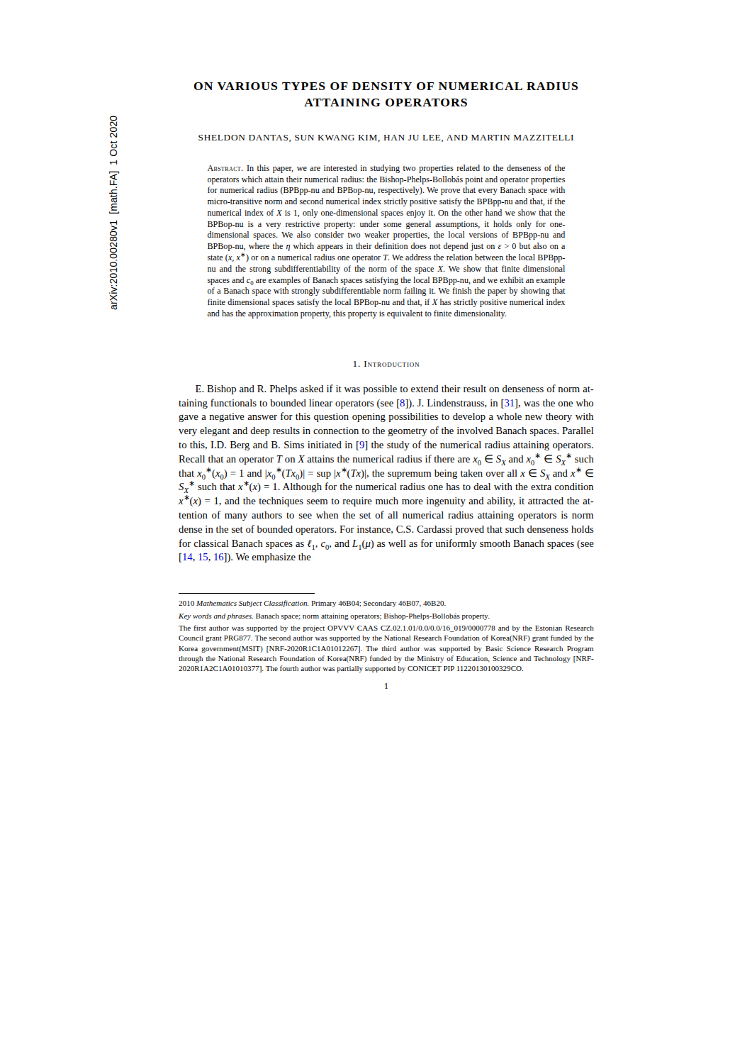arXiv:2010.00280v1 [math.FA] 1 Oct 2020
On various types of density of numerical radius
attaining operators
Sheldon Dantas, Sun Kwang Kim, Han Ju Lee, and Martin Mazzitelli
Abstract. In this paper, we are interested in studying two properties related to the denseness of the operators which attain their numerical radius: the Bishop-Phelps-Bollobás point and operator properties for numerical radius (BPBpp-nu and BPBop-nu, respectively). We prove that every Banach space with micro-transitive norm and second numerical index strictly positive satisfy the BPBpp-nu and that, if the numerical index of X is 1, only one-dimensional spaces enjoy it. On the other hand we show that the BPBop-nu is a very restrictive property: under some general assumptions, it holds only for one-dimensional spaces. We also consider two weaker properties, the local versions of BPBpp-nu and BPBop-nu, where the η which appears in their definition does not depend just on ε > 0 but also on a state (x, x∗) or on a numerical radius one operator T. We address the relation between the local BPBpp-nu and the strong subdifferentiability of the norm of the space X. We show that finite dimensional spaces and c0 are examples of Banach spaces satisfying the local BPBpp-nu, and we exhibit an example of a Banach space with strongly subdifferentiable norm failing it. We finish the paper by showing that finite dimensional spaces satisfy the local BPBop-nu and that, if X has strictly positive numerical index and has the approximation property, this property is equivalent to finite dimensionality.
1. Introduction
E. Bishop and R. Phelps asked if it was possible to extend their result on denseness of norm attaining functionals to bounded linear operators (see [8]). J. Lindenstrauss, in [31], was the one who gave a negative answer for this question opening possibilities to develop a whole new theory with very elegant and deep results in connection to the geometry of the involved Banach spaces. Parallel to this, I.D. Berg and B. Sims initiated in [9] the study of the numerical radius attaining operators. Recall that an operator T on X attains the numerical radius if there are x0 ∈ SX and x0∗ ∈ SX∗ such that x0∗(x0) = 1 and |x0∗(Tx0)| = sup |x∗(Tx)|, the supremum being taken over all x ∈ SX and x∗ ∈ SX∗ such that x∗(x) = 1. Although for the numerical radius one has to deal with the extra condition x∗(x) = 1, and the techniques seem to require much more ingenuity and ability, it attracted the attention of many authors to see when the set of all numerical radius attaining operators is norm dense in the set of bounded operators. For instance, C.S. Cardassi proved that such denseness holds for classical Banach spaces as ℓ1, c0, and L1(μ) as well as for uniformly smooth Banach spaces (see [14, 15, 16]). We emphasize the
2010 Mathematics Subject Classification. Primary 46B04; Secondary 46B07, 46B20.
Key words and phrases. Banach space; norm attaining operators; Bishop-Phelps-Bollobás property.
The first author was supported by the project OPVVV CAAS CZ.02.1.01/0.0/0.0/16_019/0000778 and by the Estonian Research Council grant PRG877. The second author was supported by the National Research Foundation of Korea(NRF) grant funded by the Korea government(MSIT) [NRF-2020R1C1A01012267]. The third author was supported by Basic Science Research Program through the National Research Foundation of Korea(NRF) funded by the Ministry of Education, Science and Technology [NRF-2020R1A2C1A01010377]. The fourth author was partially supported by CONICET PIP 11220130100329CO.
1